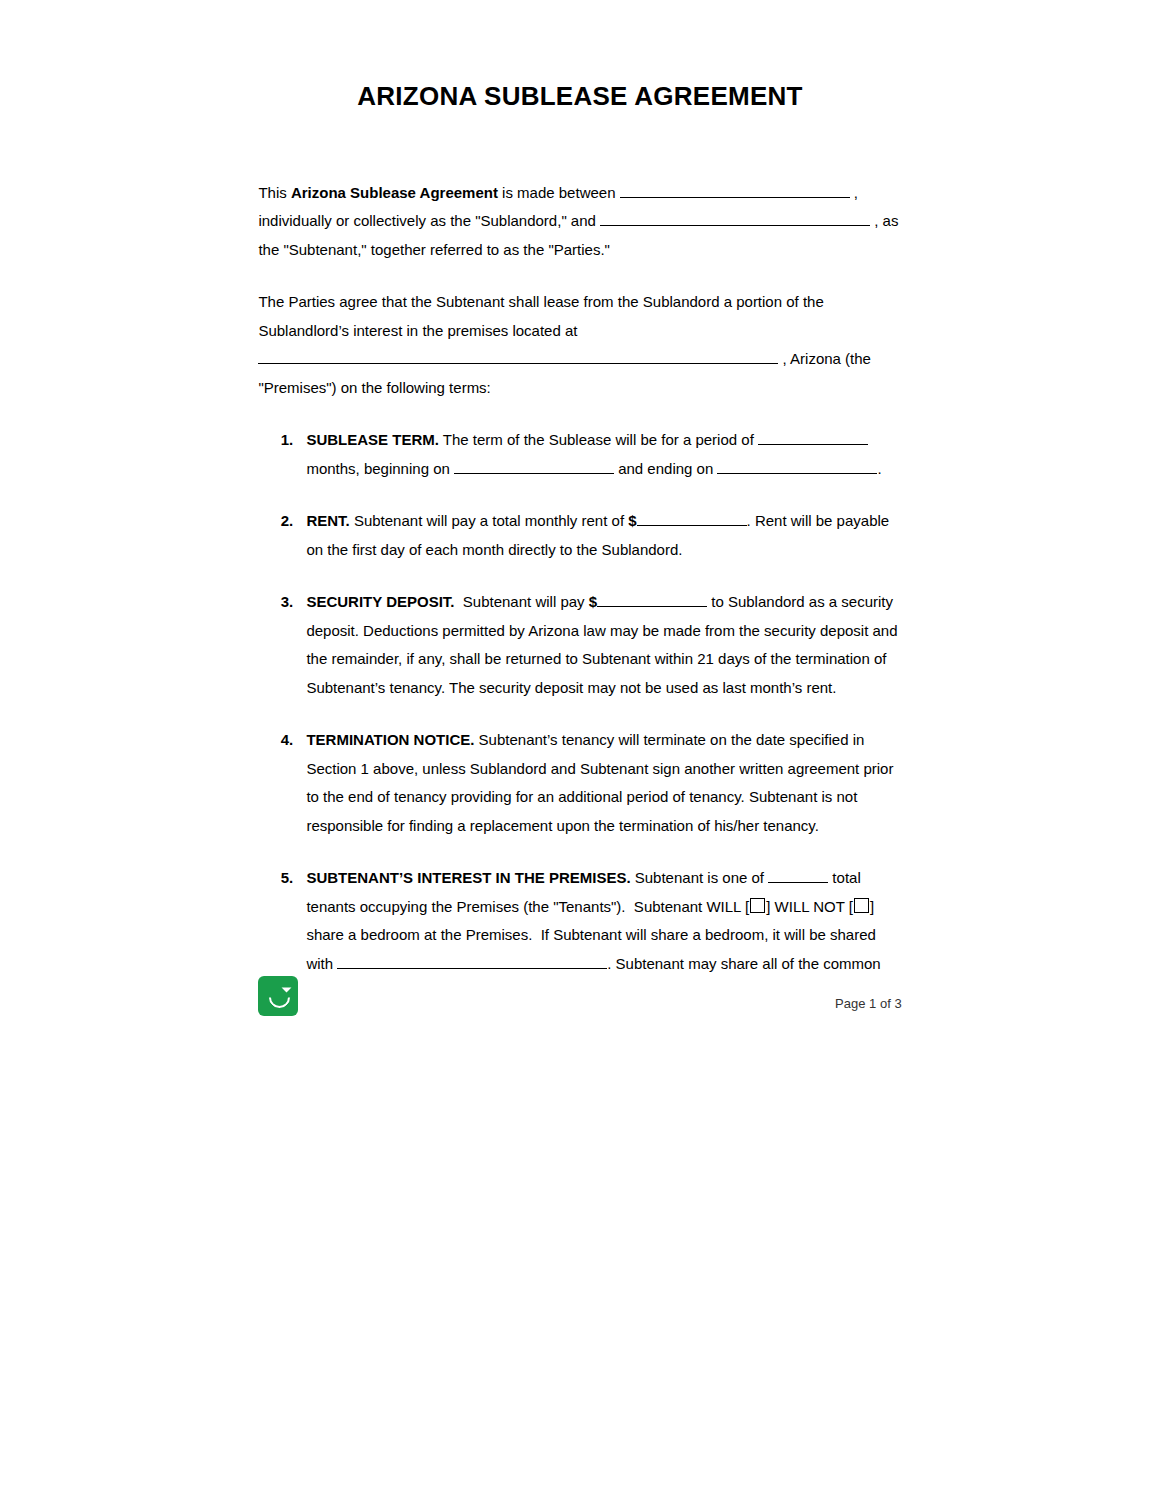ARIZONA SUBLEASE AGREEMENT
This Arizona Sublease Agreement is made between , individually or collectively as the "Sublandord," and , as the "Subtenant," together referred to as the "Parties."
The Parties agree that the Subtenant shall lease from the Sublandord a portion of the Sublandlord’s interest in the premises located at , Arizona (the "Premises") on the following terms:
SUBLEASE TERM. The term of the Sublease will be for a period of months, beginning on and ending on .
RENT. Subtenant will pay a total monthly rent of $ . Rent will be payable on the first day of each month directly to the Sublandord.
SECURITY DEPOSIT. Subtenant will pay $ to Sublandord as a security deposit. Deductions permitted by Arizona law may be made from the security deposit and the remainder, if any, shall be returned to Subtenant within 21 days of the termination of Subtenant’s tenancy. The security deposit may not be used as last month’s rent.
TERMINATION NOTICE. Subtenant’s tenancy will terminate on the date specified in Section 1 above, unless Sublandord and Subtenant sign another written agreement prior to the end of tenancy providing for an additional period of tenancy. Subtenant is not responsible for finding a replacement upon the termination of his/her tenancy.
SUBTENANT’S INTEREST IN THE PREMISES. Subtenant is one of total tenants occupying the Premises (the "Tenants"). Subtenant WILL [ ] WILL NOT [ ] share a bedroom at the Premises. If Subtenant will share a bedroom, it will be shared with . Subtenant may share all of the common
Page 1 of 3